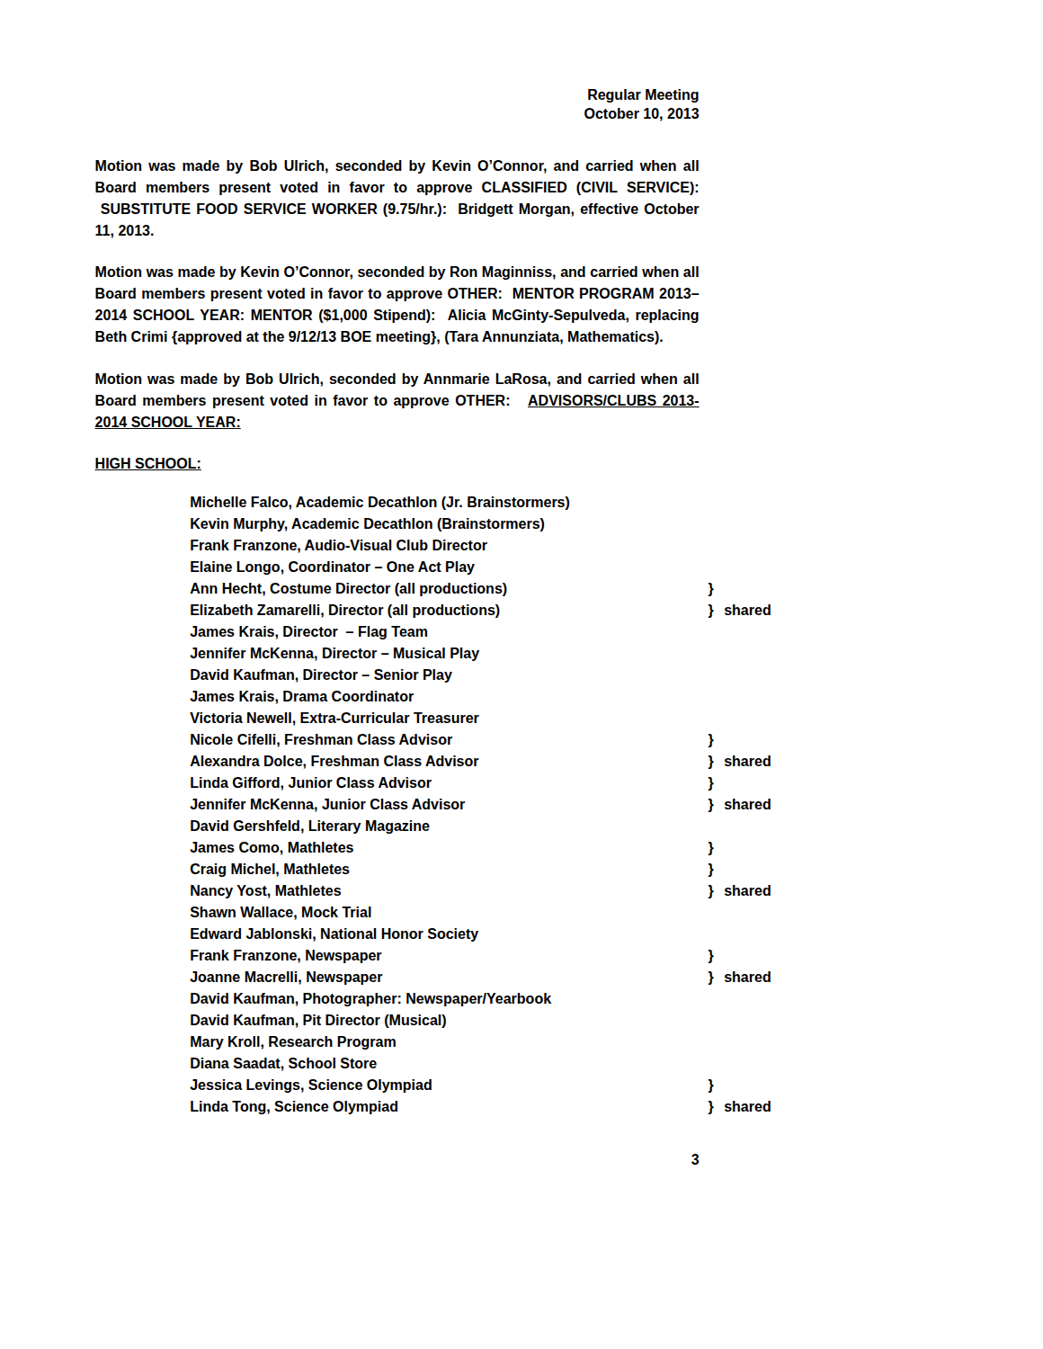Regular Meeting
October 10, 2013
Motion was made by Bob Ulrich, seconded by Kevin O’Connor, and carried when all Board members present voted in favor to approve CLASSIFIED (CIVIL SERVICE): SUBSTITUTE FOOD SERVICE WORKER (9.75/hr.): Bridgett Morgan, effective October 11, 2013.
Motion was made by Kevin O’Connor, seconded by Ron Maginniss, and carried when all Board members present voted in favor to approve OTHER: MENTOR PROGRAM 2013–2014 SCHOOL YEAR: MENTOR ($1,000 Stipend): Alicia McGinty-Sepulveda, replacing Beth Crimi {approved at the 9/12/13 BOE meeting}, (Tara Annunziata, Mathematics).
Motion was made by Bob Ulrich, seconded by Annmarie LaRosa, and carried when all Board members present voted in favor to approve OTHER: ADVISORS/CLUBS 2013-2014 SCHOOL YEAR:
HIGH SCHOOL:
| Michelle Falco, Academic Decathlon (Jr. Brainstormers) | | |
| Kevin Murphy, Academic Decathlon (Brainstormers) | | |
| Frank Franzone, Audio-Visual Club Director | | |
| Elaine Longo, Coordinator – One Act Play | | |
| Ann Hecht, Costume Director (all productions) | } | |
| Elizabeth Zamarelli, Director (all productions) | } | shared |
| James Krais, Director – Flag Team | | |
| Jennifer McKenna, Director – Musical Play | | |
| David Kaufman, Director – Senior Play | | |
| James Krais, Drama Coordinator | | |
| Victoria Newell, Extra-Curricular Treasurer | | |
| Nicole Cifelli, Freshman Class Advisor | } | |
| Alexandra Dolce, Freshman Class Advisor | } | shared |
| Linda Gifford, Junior Class Advisor | } | |
| Jennifer McKenna, Junior Class Advisor | } | shared |
| David Gershfeld, Literary Magazine | | |
| James Como, Mathletes | } | |
| Craig Michel, Mathletes | } | |
| Nancy Yost, Mathletes | } | shared |
| Shawn Wallace, Mock Trial | | |
| Edward Jablonski, National Honor Society | | |
| Frank Franzone, Newspaper | } | |
| Joanne Macrelli, Newspaper | } | shared |
| David Kaufman, Photographer: Newspaper/Yearbook | | |
| David Kaufman, Pit Director (Musical) | | |
| Mary Kroll, Research Program | | |
| Diana Saadat, School Store | | |
| Jessica Levings, Science Olympiad | } | |
| Linda Tong, Science Olympiad | } | shared |
3